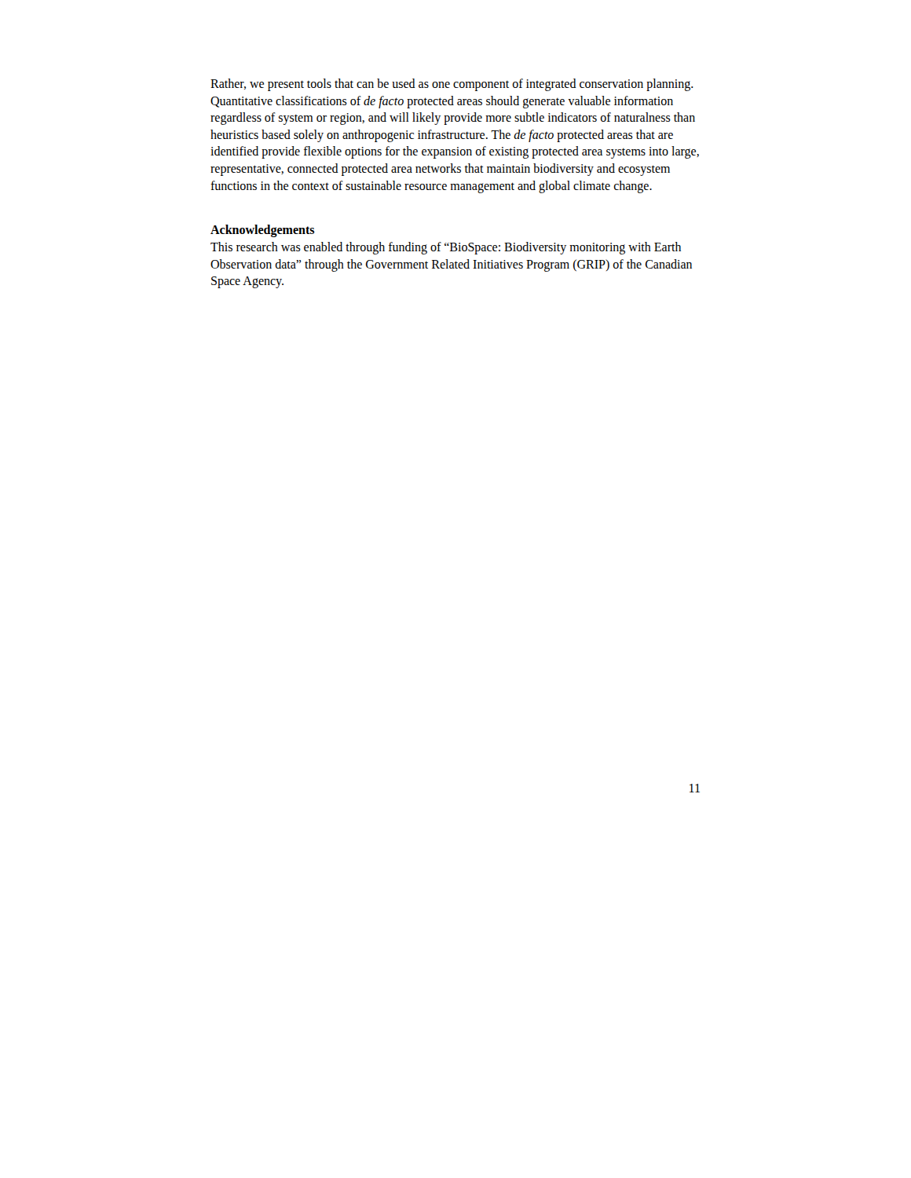Rather, we present tools that can be used as one component of integrated conservation planning. Quantitative classifications of de facto protected areas should generate valuable information regardless of system or region, and will likely provide more subtle indicators of naturalness than heuristics based solely on anthropogenic infrastructure. The de facto protected areas that are identified provide flexible options for the expansion of existing protected area systems into large, representative, connected protected area networks that maintain biodiversity and ecosystem functions in the context of sustainable resource management and global climate change.
Acknowledgements
This research was enabled through funding of “BioSpace: Biodiversity monitoring with Earth Observation data” through the Government Related Initiatives Program (GRIP) of the Canadian Space Agency.
11